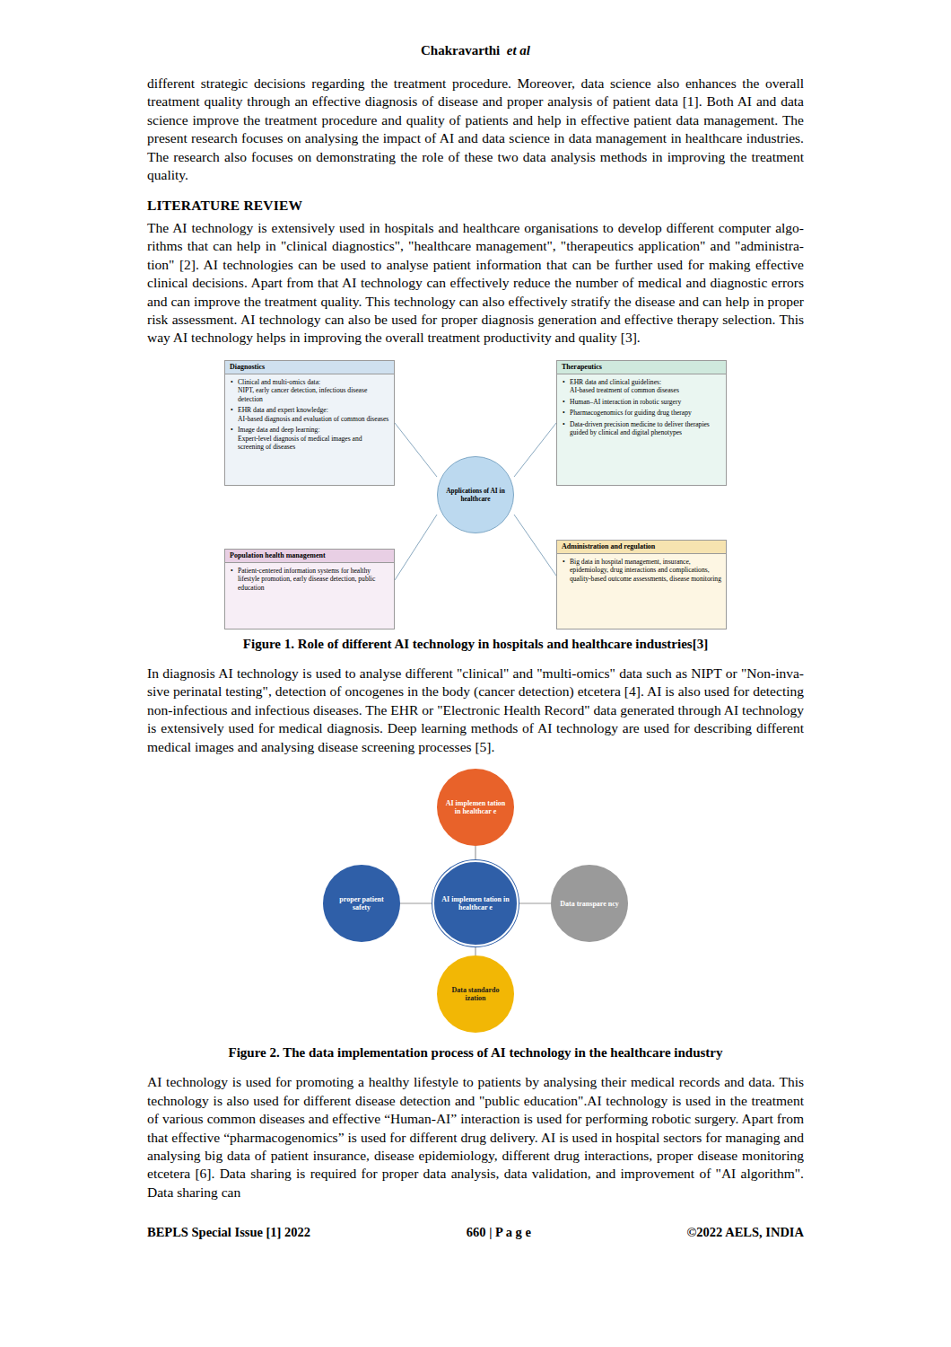Chakravarthi et al
different strategic decisions regarding the treatment procedure. Moreover, data science also enhances the overall treatment quality through an effective diagnosis of disease and proper analysis of patient data [1]. Both AI and data science improve the treatment procedure and quality of patients and help in effective patient data management. The present research focuses on analysing the impact of AI and data science in data management in healthcare industries. The research also focuses on demonstrating the role of these two data analysis methods in improving the treatment quality.
LITERATURE REVIEW
The AI technology is extensively used in hospitals and healthcare organisations to develop different computer algorithms that can help in "clinical diagnostics", "healthcare management", "therapeutics application" and "administration" [2]. AI technologies can be used to analyse patient information that can be further used for making effective clinical decisions. Apart from that AI technology can effectively reduce the number of medical and diagnostic errors and can improve the treatment quality. This technology can also effectively stratify the disease and can help in proper risk assessment. AI technology can also be used for proper diagnosis generation and effective therapy selection. This way AI technology helps in improving the overall treatment productivity and quality [3].
Diagnostics
Clinical and multi-omics data:
NIPT, early cancer detection, infectious disease detection
EHR data and expert knowledge:
AI-based diagnosis and evaluation of common diseases
Image data and deep learning:
Expert-level diagnosis of medical images and screening of diseases
Therapeutics
EHR data and clinical guidelines:
AI-based treatment of common diseases
Human–AI interaction in robotic surgery
Pharmacogenomics for guiding drug therapy
Data-driven precision medicine to deliver therapies guided by clinical and digital phenotypes
Population health management
Patient-centered information systems for healthy lifestyle promotion, early disease detection, public education
Administration and regulation
Big data in hospital management, insurance, epidemiology, drug interactions and complications, quality-based outcome assessments, disease monitoring
Applications of AI in healthcare
Figure 1. Role of different AI technology in hospitals and healthcare industries[3]
In diagnosis AI technology is used to analyse different "clinical" and "multi-omics" data such as NIPT or "Non-invasive perinatal testing", detection of oncogenes in the body (cancer detection) etcetera [4]. AI is also used for detecting non-infectious and infectious diseases. The EHR or "Electronic Health Record" data generated through AI technology is extensively used for medical diagnosis. Deep learning methods of AI technology are used for describing different medical images and analysing disease screening processes [5].
AI implemen tation in healthcar e
proper patient safety
AI implemen tation in healthcar e
Data transpare ncy
Data standardo ization
Figure 2. The data implementation process of AI technology in the healthcare industry
AI technology is used for promoting a healthy lifestyle to patients by analysing their medical records and data. This technology is also used for different disease detection and "public education".AI technology is used in the treatment of various common diseases and effective “Human-AI” interaction is used for performing robotic surgery. Apart from that effective “pharmacogenomics” is used for different drug delivery. AI is used in hospital sectors for managing and analysing big data of patient insurance, disease epidemiology, different drug interactions, proper disease monitoring etcetera [6]. Data sharing is required for proper data analysis, data validation, and improvement of "AI algorithm". Data sharing can
BEPLS Special Issue [1] 2022
660 | P a g e
©2022 AELS, INDIA